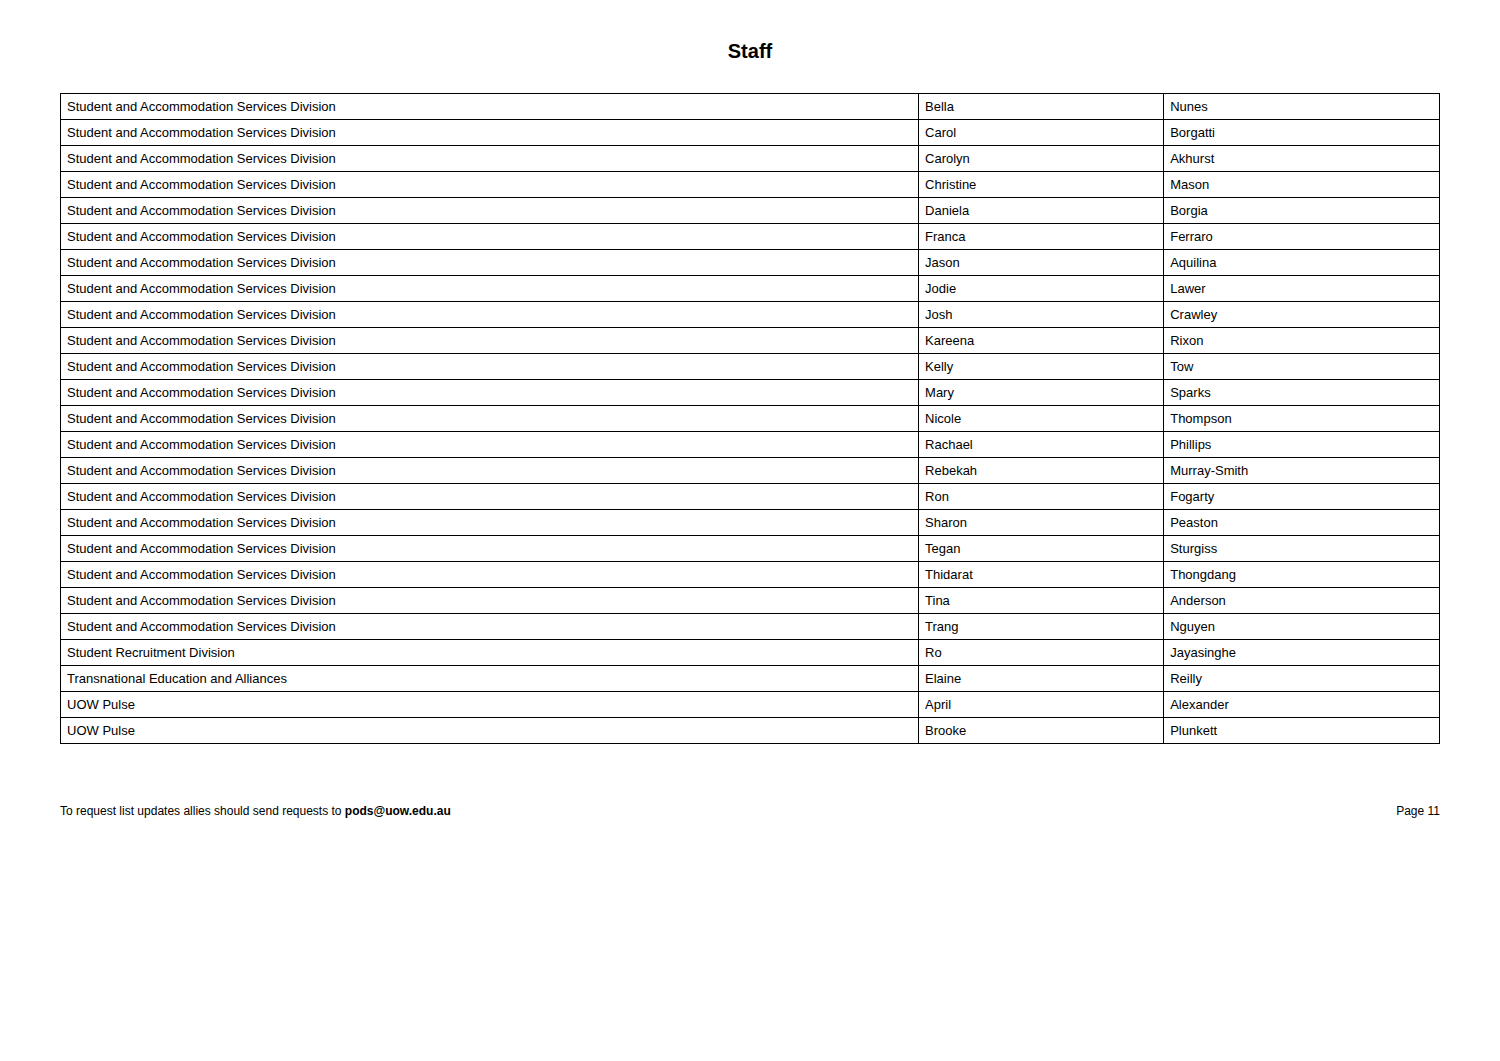Staff
| Student and Accommodation Services Division | Bella | Nunes |
| Student and Accommodation Services Division | Carol | Borgatti |
| Student and Accommodation Services Division | Carolyn | Akhurst |
| Student and Accommodation Services Division | Christine | Mason |
| Student and Accommodation Services Division | Daniela | Borgia |
| Student and Accommodation Services Division | Franca | Ferraro |
| Student and Accommodation Services Division | Jason | Aquilina |
| Student and Accommodation Services Division | Jodie | Lawer |
| Student and Accommodation Services Division | Josh | Crawley |
| Student and Accommodation Services Division | Kareena | Rixon |
| Student and Accommodation Services Division | Kelly | Tow |
| Student and Accommodation Services Division | Mary | Sparks |
| Student and Accommodation Services Division | Nicole | Thompson |
| Student and Accommodation Services Division | Rachael | Phillips |
| Student and Accommodation Services Division | Rebekah | Murray-Smith |
| Student and Accommodation Services Division | Ron | Fogarty |
| Student and Accommodation Services Division | Sharon | Peaston |
| Student and Accommodation Services Division | Tegan | Sturgiss |
| Student and Accommodation Services Division | Thidarat | Thongdang |
| Student and Accommodation Services Division | Tina | Anderson |
| Student and Accommodation Services Division | Trang | Nguyen |
| Student Recruitment Division | Ro | Jayasinghe |
| Transnational Education and Alliances | Elaine | Reilly |
| UOW Pulse | April | Alexander |
| UOW Pulse | Brooke | Plunkett |
To request list updates allies should send requests to pods@uow.edu.au
Page 11